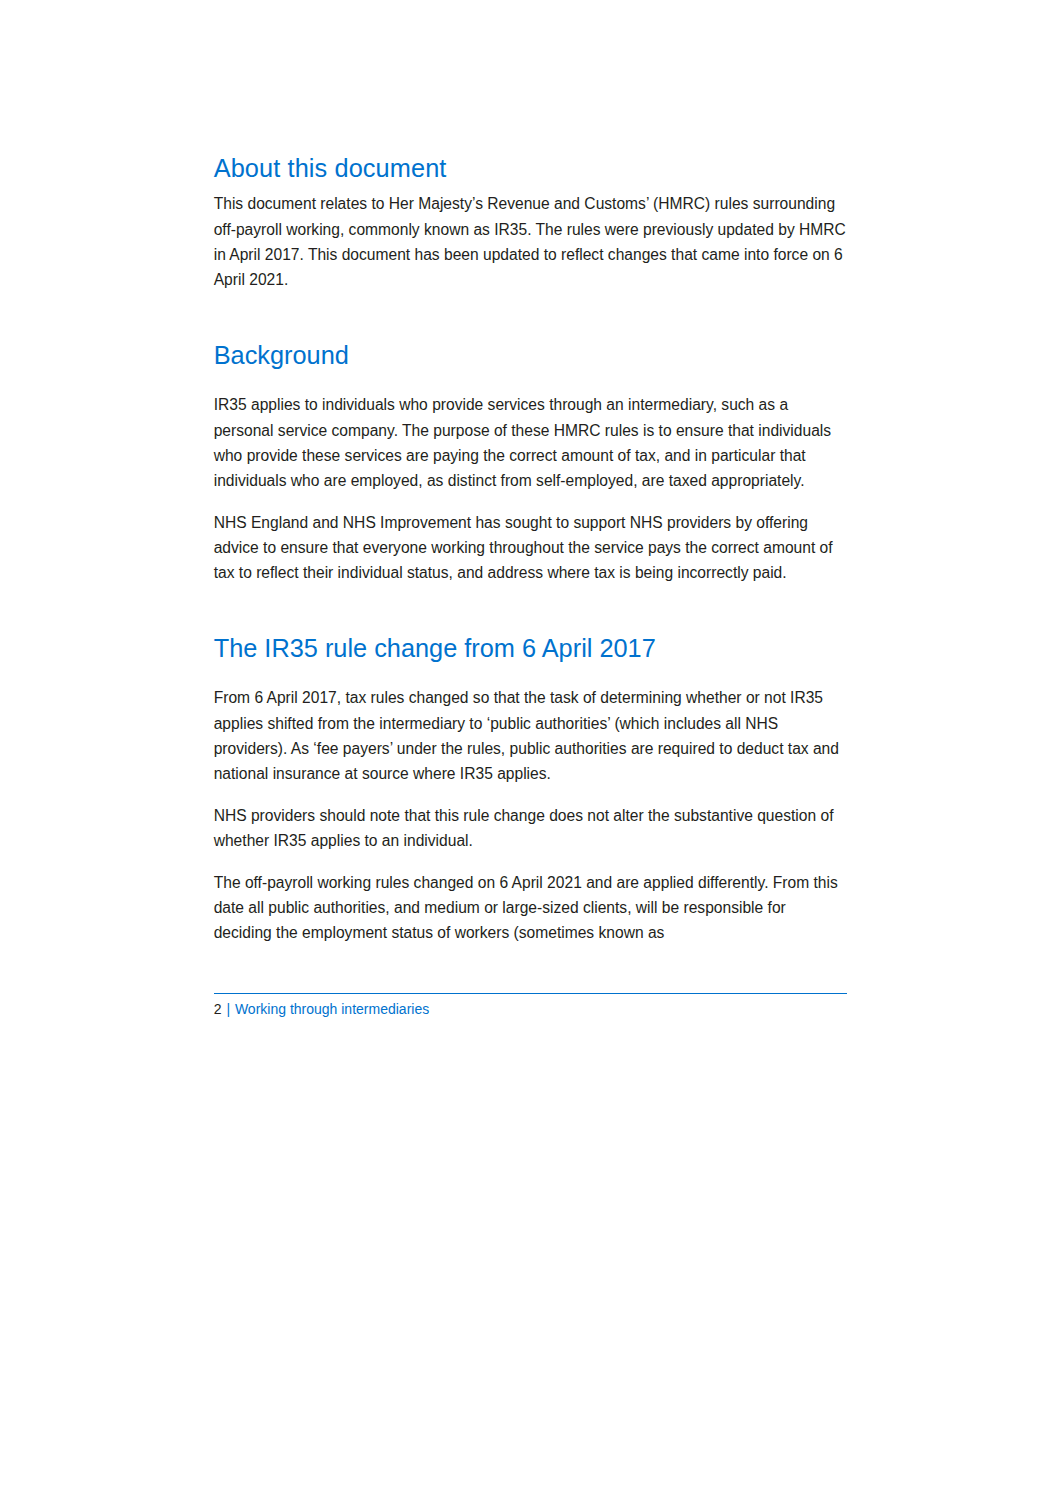About this document
This document relates to Her Majesty’s Revenue and Customs’ (HMRC) rules surrounding off-payroll working, commonly known as IR35. The rules were previously updated by HMRC in April 2017. This document has been updated to reflect changes that came into force on 6 April 2021.
Background
IR35 applies to individuals who provide services through an intermediary, such as a personal service company. The purpose of these HMRC rules is to ensure that individuals who provide these services are paying the correct amount of tax, and in particular that individuals who are employed, as distinct from self-employed, are taxed appropriately.
NHS England and NHS Improvement has sought to support NHS providers by offering advice to ensure that everyone working throughout the service pays the correct amount of tax to reflect their individual status, and address where tax is being incorrectly paid.
The IR35 rule change from 6 April 2017
From 6 April 2017, tax rules changed so that the task of determining whether or not IR35 applies shifted from the intermediary to ‘public authorities’ (which includes all NHS providers). As ‘fee payers’ under the rules, public authorities are required to deduct tax and national insurance at source where IR35 applies.
NHS providers should note that this rule change does not alter the substantive question of whether IR35 applies to an individual.
The off-payroll working rules changed on 6 April 2021 and are applied differently. From this date all public authorities, and medium or large-sized clients, will be responsible for deciding the employment status of workers (sometimes known as
2|Working through intermediaries